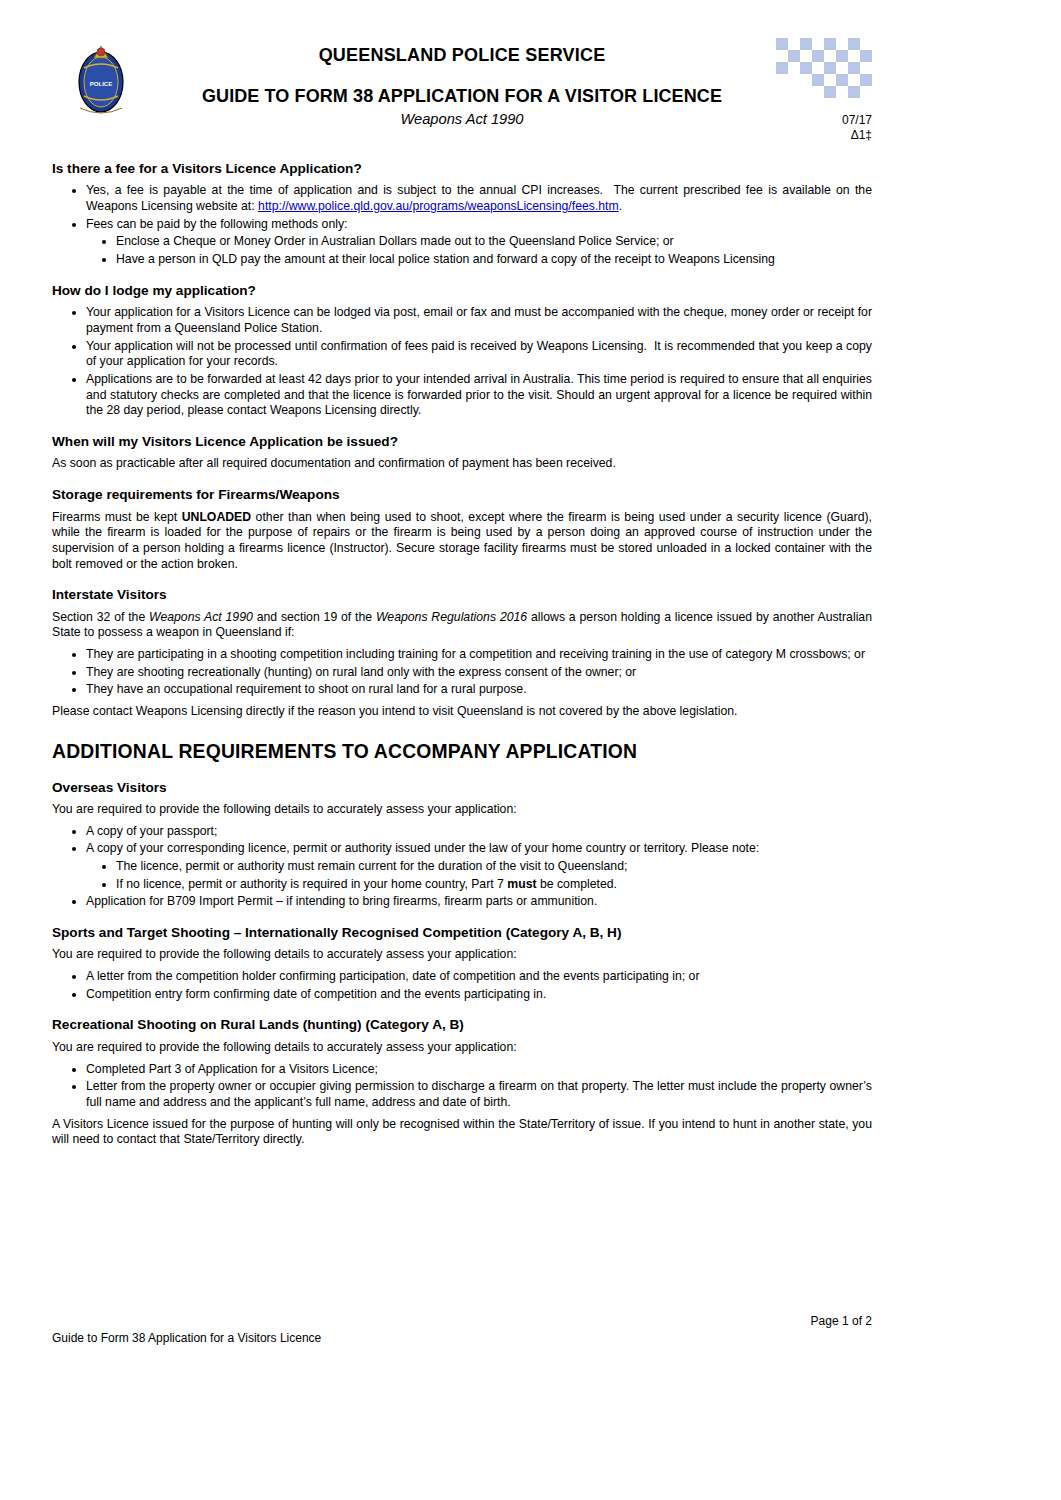POLICE
07/17
Δ1‡
QUEENSLAND POLICE SERVICE
GUIDE TO FORM 38 APPLICATION FOR A VISITOR LICENCE
Weapons Act 1990
Is there a fee for a Visitors Licence Application?
Yes, a fee is payable at the time of application and is subject to the annual CPI increases. The current prescribed fee is available on the Weapons Licensing website at: http://www.police.qld.gov.au/programs/weaponsLicensing/fees.htm.
Fees can be paid by the following methods only:
Enclose a Cheque or Money Order in Australian Dollars made out to the Queensland Police Service; or
Have a person in QLD pay the amount at their local police station and forward a copy of the receipt to Weapons Licensing
How do I lodge my application?
Your application for a Visitors Licence can be lodged via post, email or fax and must be accompanied with the cheque, money order or receipt for payment from a Queensland Police Station.
Your application will not be processed until confirmation of fees paid is received by Weapons Licensing. It is recommended that you keep a copy of your application for your records.
Applications are to be forwarded at least 42 days prior to your intended arrival in Australia. This time period is required to ensure that all enquiries and statutory checks are completed and that the licence is forwarded prior to the visit. Should an urgent approval for a licence be required within the 28 day period, please contact Weapons Licensing directly.
When will my Visitors Licence Application be issued?
As soon as practicable after all required documentation and confirmation of payment has been received.
Storage requirements for Firearms/Weapons
Firearms must be kept UNLOADED other than when being used to shoot, except where the firearm is being used under a security licence (Guard), while the firearm is loaded for the purpose of repairs or the firearm is being used by a person doing an approved course of instruction under the supervision of a person holding a firearms licence (Instructor). Secure storage facility firearms must be stored unloaded in a locked container with the bolt removed or the action broken.
Interstate Visitors
Section 32 of the Weapons Act 1990 and section 19 of the Weapons Regulations 2016 allows a person holding a licence issued by another Australian State to possess a weapon in Queensland if:
They are participating in a shooting competition including training for a competition and receiving training in the use of category M crossbows; or
They are shooting recreationally (hunting) on rural land only with the express consent of the owner; or
They have an occupational requirement to shoot on rural land for a rural purpose.
Please contact Weapons Licensing directly if the reason you intend to visit Queensland is not covered by the above legislation.
ADDITIONAL REQUIREMENTS TO ACCOMPANY APPLICATION
Overseas Visitors
You are required to provide the following details to accurately assess your application:
A copy of your passport;
A copy of your corresponding licence, permit or authority issued under the law of your home country or territory. Please note:
The licence, permit or authority must remain current for the duration of the visit to Queensland;
If no licence, permit or authority is required in your home country, Part 7 must be completed.
Application for B709 Import Permit – if intending to bring firearms, firearm parts or ammunition.
Sports and Target Shooting – Internationally Recognised Competition (Category A, B, H)
You are required to provide the following details to accurately assess your application:
A letter from the competition holder confirming participation, date of competition and the events participating in; or
Competition entry form confirming date of competition and the events participating in.
Recreational Shooting on Rural Lands (hunting) (Category A, B)
You are required to provide the following details to accurately assess your application:
Completed Part 3 of Application for a Visitors Licence;
Letter from the property owner or occupier giving permission to discharge a firearm on that property. The letter must include the property owner’s full name and address and the applicant’s full name, address and date of birth.
A Visitors Licence issued for the purpose of hunting will only be recognised within the State/Territory of issue. If you intend to hunt in another state, you will need to contact that State/Territory directly.
Page 1 of 2
Guide to Form 38 Application for a Visitors Licence